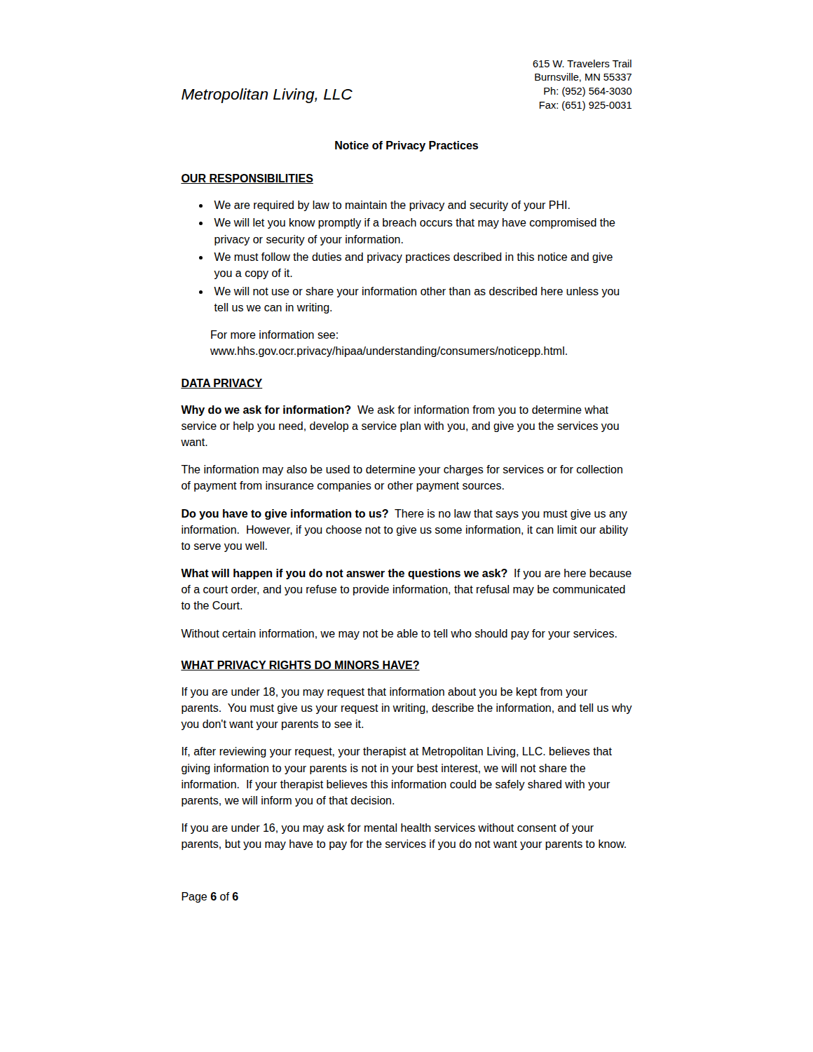Metropolitan Living, LLC
615 W. Travelers Trail
Burnsville, MN 55337
Ph: (952) 564-3030
Fax: (651) 925-0031
Notice of Privacy Practices
OUR RESPONSIBILITIES
We are required by law to maintain the privacy and security of your PHI.
We will let you know promptly if a breach occurs that may have compromised the privacy or security of your information.
We must follow the duties and privacy practices described in this notice and give you a copy of it.
We will not use or share your information other than as described here unless you tell us we can in writing.
For more information see: www.hhs.gov.ocr.privacy/hipaa/understanding/consumers/noticepp.html.
DATA PRIVACY
Why do we ask for information? We ask for information from you to determine what service or help you need, develop a service plan with you, and give you the services you want.
The information may also be used to determine your charges for services or for collection of payment from insurance companies or other payment sources.
Do you have to give information to us? There is no law that says you must give us any information. However, if you choose not to give us some information, it can limit our ability to serve you well.
What will happen if you do not answer the questions we ask? If you are here because of a court order, and you refuse to provide information, that refusal may be communicated to the Court.
Without certain information, we may not be able to tell who should pay for your services.
WHAT PRIVACY RIGHTS DO MINORS HAVE?
If you are under 18, you may request that information about you be kept from your parents. You must give us your request in writing, describe the information, and tell us why you don't want your parents to see it.
If, after reviewing your request, your therapist at Metropolitan Living, LLC. believes that giving information to your parents is not in your best interest, we will not share the information. If your therapist believes this information could be safely shared with your parents, we will inform you of that decision.
If you are under 16, you may ask for mental health services without consent of your parents, but you may have to pay for the services if you do not want your parents to know.
Page 6 of 6